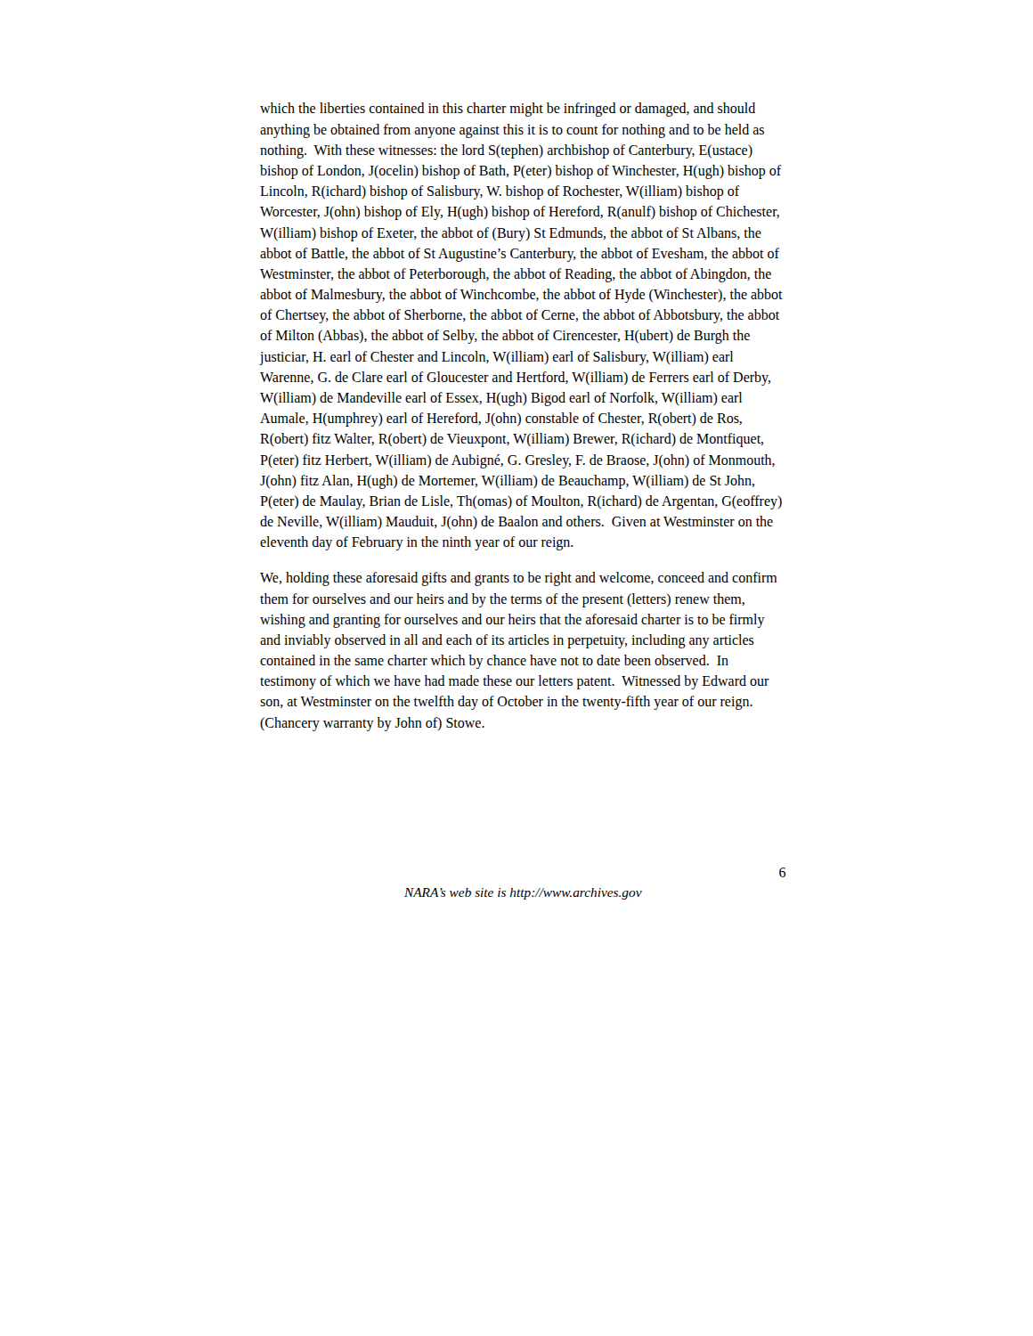which the liberties contained in this charter might be infringed or damaged, and should anything be obtained from anyone against this it is to count for nothing and to be held as nothing. With these witnesses: the lord S(tephen) archbishop of Canterbury, E(ustace) bishop of London, J(ocelin) bishop of Bath, P(eter) bishop of Winchester, H(ugh) bishop of Lincoln, R(ichard) bishop of Salisbury, W. bishop of Rochester, W(illiam) bishop of Worcester, J(ohn) bishop of Ely, H(ugh) bishop of Hereford, R(anulf) bishop of Chichester, W(illiam) bishop of Exeter, the abbot of (Bury) St Edmunds, the abbot of St Albans, the abbot of Battle, the abbot of St Augustine’s Canterbury, the abbot of Evesham, the abbot of Westminster, the abbot of Peterborough, the abbot of Reading, the abbot of Abingdon, the abbot of Malmesbury, the abbot of Winchcombe, the abbot of Hyde (Winchester), the abbot of Chertsey, the abbot of Sherborne, the abbot of Cerne, the abbot of Abbotsbury, the abbot of Milton (Abbas), the abbot of Selby, the abbot of Cirencester, H(ubert) de Burgh the justiciar, H. earl of Chester and Lincoln, W(illiam) earl of Salisbury, W(illiam) earl Warenne, G. de Clare earl of Gloucester and Hertford, W(illiam) de Ferrers earl of Derby, W(illiam) de Mandeville earl of Essex, H(ugh) Bigod earl of Norfolk, W(illiam) earl Aumale, H(umphrey) earl of Hereford, J(ohn) constable of Chester, R(obert) de Ros, R(obert) fitz Walter, R(obert) de Vieuxpont, W(illiam) Brewer, R(ichard) de Montfiquet, P(eter) fitz Herbert, W(illiam) de Aubigné, G. Gresley, F. de Braose, J(ohn) of Monmouth, J(ohn) fitz Alan, H(ugh) de Mortemer, W(illiam) de Beauchamp, W(illiam) de St John, P(eter) de Maulay, Brian de Lisle, Th(omas) of Moulton, R(ichard) de Argentan, G(eoffrey) de Neville, W(illiam) Mauduit, J(ohn) de Baalon and others. Given at Westminster on the eleventh day of February in the ninth year of our reign.
We, holding these aforesaid gifts and grants to be right and welcome, conceed and confirm them for ourselves and our heirs and by the terms of the present (letters) renew them, wishing and granting for ourselves and our heirs that the aforesaid charter is to be firmly and inviably observed in all and each of its articles in perpetuity, including any articles contained in the same charter which by chance have not to date been observed. In testimony of which we have had made these our letters patent. Witnessed by Edward our son, at Westminster on the twelfth day of October in the twenty-fifth year of our reign. (Chancery warranty by John of) Stowe.
NARA’s web site is http://www.archives.gov 6